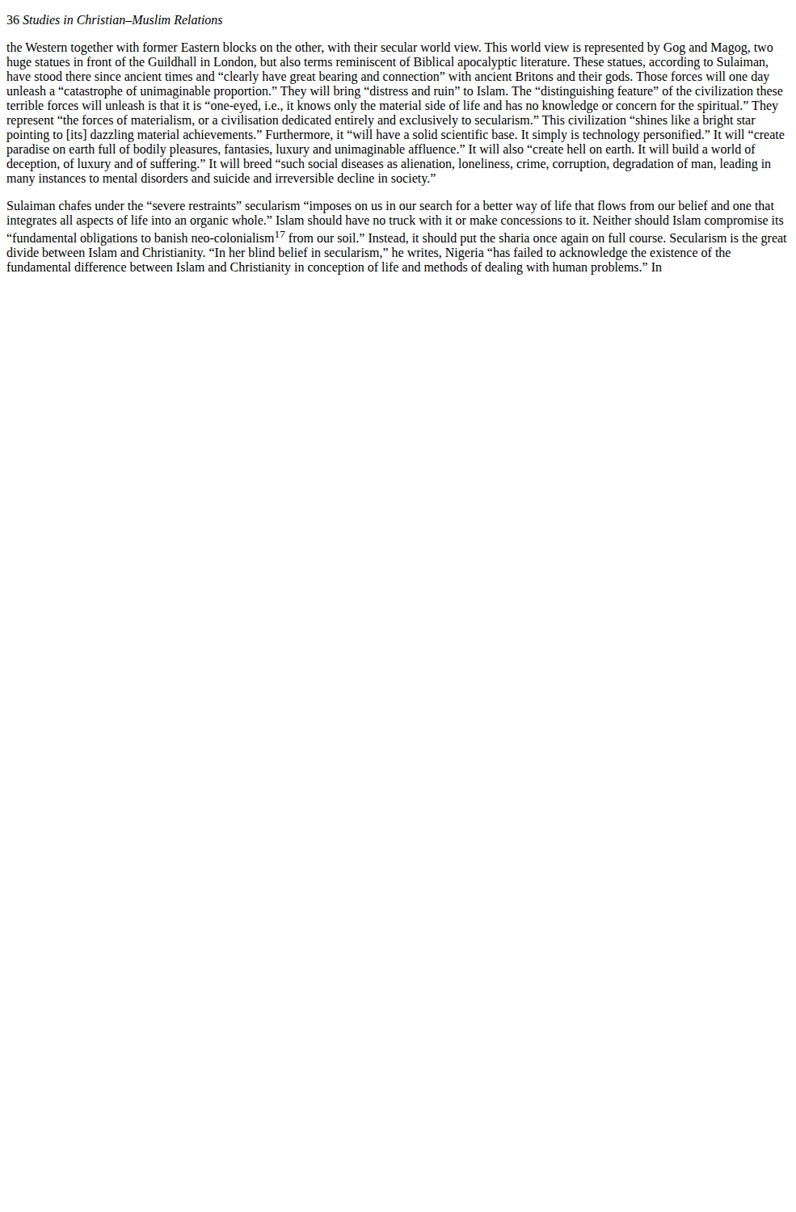36 Studies in Christian–Muslim Relations
the Western together with former Eastern blocks on the other, with their secular world view. This world view is represented by Gog and Magog, two huge statues in front of the Guildhall in London, but also terms reminiscent of Biblical apocalyptic literature. These statues, according to Sulaiman, have stood there since ancient times and “clearly have great bearing and connection” with ancient Britons and their gods. Those forces will one day unleash a “catastrophe of unimaginable proportion.” They will bring “distress and ruin” to Islam. The “distinguishing feature” of the civilization these terrible forces will unleash is that it is “one-eyed, i.e., it knows only the material side of life and has no knowledge or concern for the spiritual.” They represent “the forces of materialism, or a civilisation dedicated entirely and exclusively to secularism.” This civilization “shines like a bright star pointing to [its] dazzling material achievements.” Furthermore, it “will have a solid scientific base. It simply is technology personified.” It will “create paradise on earth full of bodily pleasures, fantasies, luxury and unimaginable affluence.” It will also “create hell on earth. It will build a world of deception, of luxury and of suffering.” It will breed “such social diseases as alienation, loneliness, crime, corruption, degradation of man, leading in many instances to mental disorders and suicide and irreversible decline in society.”
Sulaiman chafes under the “severe restraints” secularism “imposes on us in our search for a better way of life that flows from our belief and one that integrates all aspects of life into an organic whole.” Islam should have no truck with it or make concessions to it. Neither should Islam compromise its “fundamental obligations to banish neo-colonialism17 from our soil.” Instead, it should put the sharia once again on full course. Secularism is the great divide between Islam and Christianity. “In her blind belief in secularism,” he writes, Nigeria “has failed to acknowledge the existence of the fundamental difference between Islam and Christianity in conception of life and methods of dealing with human problems.” In